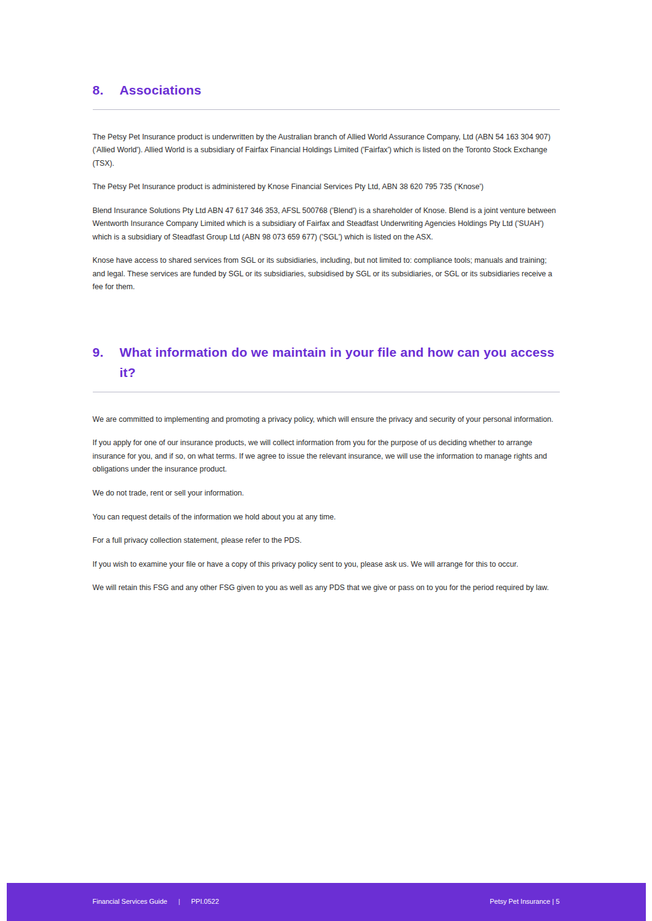8. Associations
The Petsy Pet Insurance product is underwritten by the Australian branch of Allied World Assurance Company, Ltd (ABN 54 163 304 907) ('Allied World'). Allied World is a subsidiary of Fairfax Financial Holdings Limited ('Fairfax') which is listed on the Toronto Stock Exchange (TSX).
The Petsy Pet Insurance product is administered by Knose Financial Services Pty Ltd, ABN 38 620 795 735 ('Knose')
Blend Insurance Solutions Pty Ltd ABN 47 617 346 353, AFSL 500768 ('Blend') is a shareholder of Knose. Blend is a joint venture between Wentworth Insurance Company Limited which is a subsidiary of Fairfax and Steadfast Underwriting Agencies Holdings Pty Ltd ('SUAH') which is a subsidiary of Steadfast Group Ltd (ABN 98 073 659 677) ('SGL') which is listed on the ASX.
Knose have access to shared services from SGL or its subsidiaries, including, but not limited to: compliance tools; manuals and training; and legal. These services are funded by SGL or its subsidiaries, subsidised by SGL or its subsidiaries, or SGL or its subsidiaries receive a fee for them.
9. What information do we maintain in your file and how can you access it?
We are committed to implementing and promoting a privacy policy, which will ensure the privacy and security of your personal information.
If you apply for one of our insurance products, we will collect information from you for the purpose of us deciding whether to arrange insurance for you, and if so, on what terms. If we agree to issue the relevant insurance, we will use the information to manage rights and obligations under the insurance product.
We do not trade, rent or sell your information.
You can request details of the information we hold about you at any time.
For a full privacy collection statement, please refer to the PDS.
If you wish to examine your file or have a copy of this privacy policy sent to you, please ask us. We will arrange for this to occur.
We will retain this FSG and any other FSG given to you as well as any PDS that we give or pass on to you for the period required by law.
Financial Services Guide | PPI.0522
Petsy Pet Insurance | 5